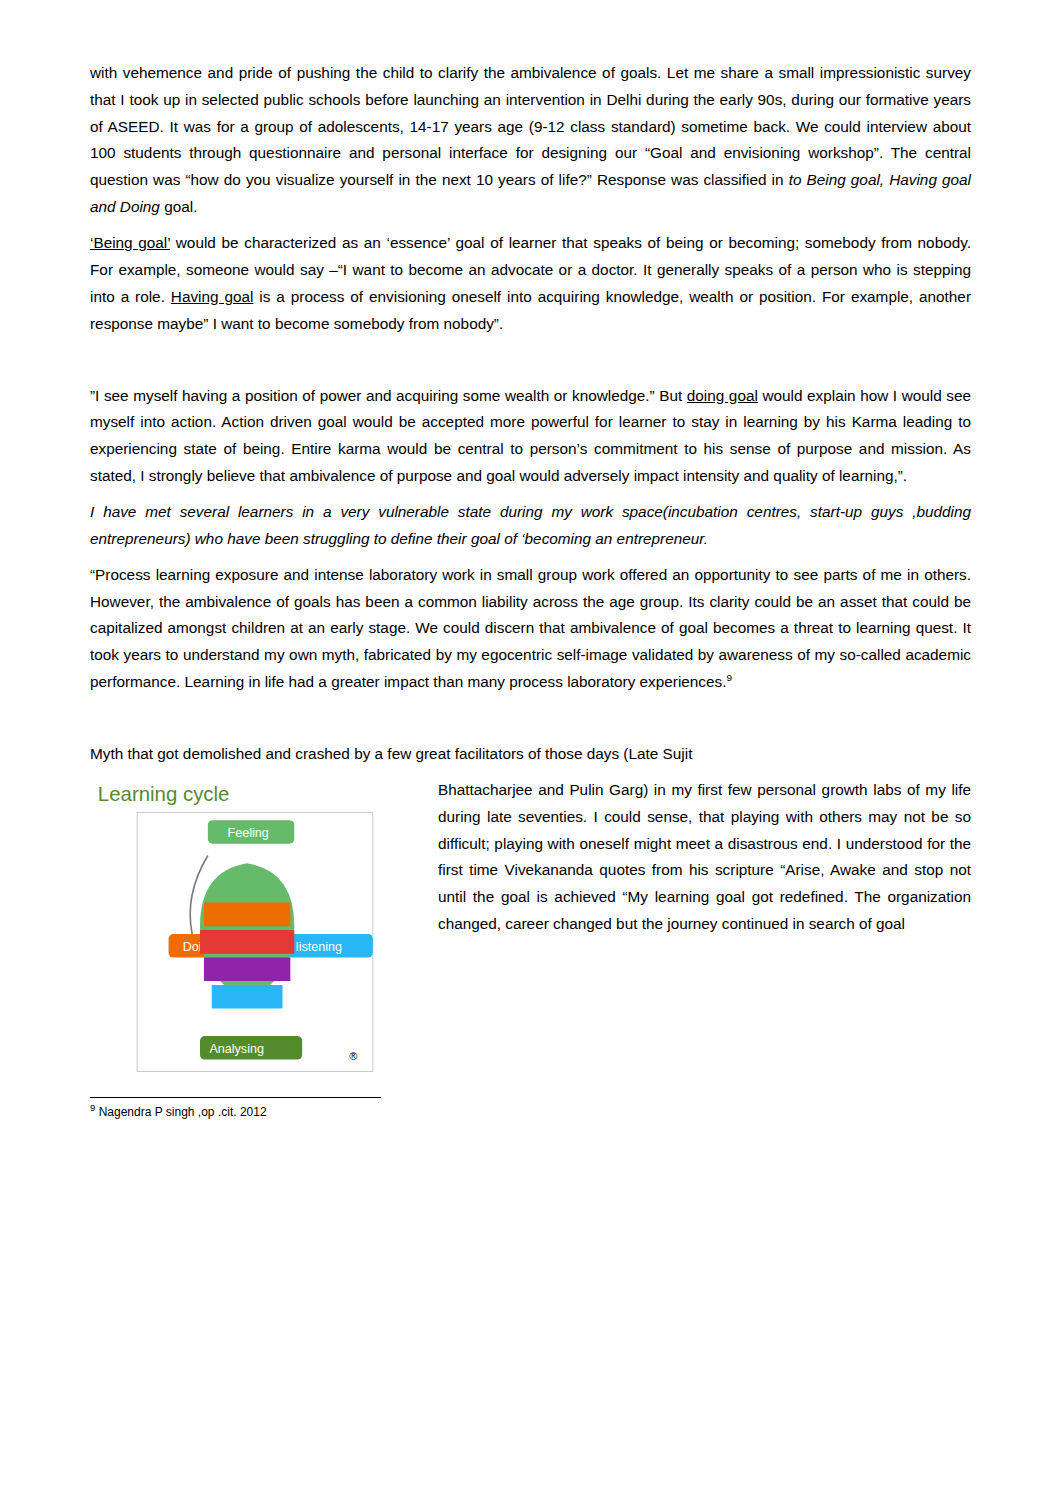with vehemence and pride of pushing the child to clarify the ambivalence of goals. Let me share a small impressionistic survey that I took up in selected public schools before launching an intervention in Delhi during the early 90s, during our formative years of ASEED. It was for a group of adolescents, 14-17 years age (9-12 class standard) sometime back. We could interview about 100 students through questionnaire and personal interface for designing our “Goal and envisioning workshop”. The central question was “how do you visualize yourself in the next 10 years of life?” Response was classified in to Being goal, Having goal and Doing goal.
‘Being goal’ would be characterized as an ‘essence’ goal of learner that speaks of being or becoming; somebody from nobody. For example, someone would say –“I want to become an advocate or a doctor. It generally speaks of a person who is stepping into a role. Having goal is a process of envisioning oneself into acquiring knowledge, wealth or position. For example, another response maybe” I want to become somebody from nobody”.
”I see myself having a position of power and acquiring some wealth or knowledge.” But doing goal would explain how I would see myself into action. Action driven goal would be accepted more powerful for learner to stay in learning by his Karma leading to experiencing state of being. Entire karma would be central to person’s commitment to his sense of purpose and mission. As stated, I strongly believe that ambivalence of purpose and goal would adversely impact intensity and quality of learning,”.
I have met several learners in a very vulnerable state during my work space(incubation centres, start-up guys ,budding entrepreneurs) who have been struggling to define their goal of ‘becoming an entrepreneur.
“Process learning exposure and intense laboratory work in small group work offered an opportunity to see parts of me in others. However, the ambivalence of goals has been a common liability across the age group. Its clarity could be an asset that could be capitalized amongst children at an early stage. We could discern that ambivalence of goal becomes a threat to learning quest. It took years to understand my own myth, fabricated by my egocentric self-image validated by awareness of my so-called academic performance. Learning in life had a greater impact than many process laboratory experiences.9
Myth that got demolished and crashed by a few great facilitators of those days (Late Sujit
Bhattacharjee and Pulin Garg) in my first few personal growth labs of my life during late seventies. I could sense, that playing with others may not be so difficult; playing with oneself might meet a disastrous end. I understood for the first time Vivekananda quotes from his scripture “Arise, Awake and stop not until the goal is achieved “My learning goal got redefined. The organization changed, career changed but the journey continued in search of goal
9 Nagendra P singh ,op .cit. 2012